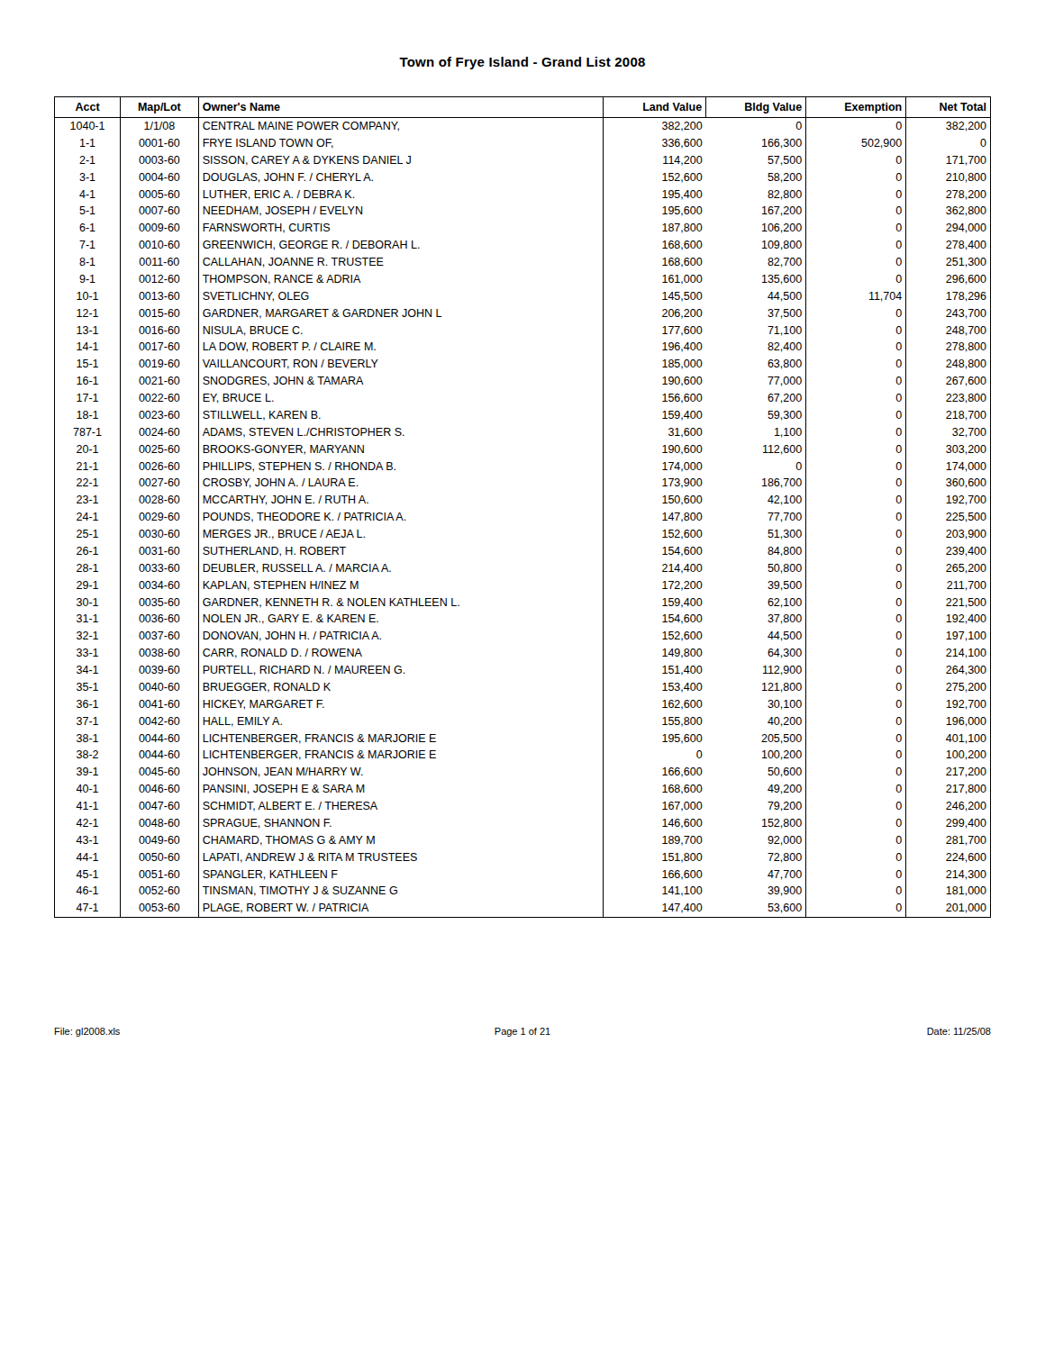Town of Frye Island - Grand List 2008
| Acct | Map/Lot | Owner's Name | Land Value | Bldg Value | Exemption | Net Total |
| --- | --- | --- | --- | --- | --- | --- |
| 1040-1 | 1/1/08 | CENTRAL MAINE POWER COMPANY, | 382,200 | 0 | 0 | 382,200 |
| 1-1 | 0001-60 | FRYE ISLAND TOWN OF, | 336,600 | 166,300 | 502,900 | 0 |
| 2-1 | 0003-60 | SISSON, CAREY A & DYKENS DANIEL J | 114,200 | 57,500 | 0 | 171,700 |
| 3-1 | 0004-60 | DOUGLAS, JOHN F. / CHERYL A. | 152,600 | 58,200 | 0 | 210,800 |
| 4-1 | 0005-60 | LUTHER, ERIC A. / DEBRA K. | 195,400 | 82,800 | 0 | 278,200 |
| 5-1 | 0007-60 | NEEDHAM, JOSEPH / EVELYN | 195,600 | 167,200 | 0 | 362,800 |
| 6-1 | 0009-60 | FARNSWORTH, CURTIS | 187,800 | 106,200 | 0 | 294,000 |
| 7-1 | 0010-60 | GREENWICH, GEORGE R. / DEBORAH L. | 168,600 | 109,800 | 0 | 278,400 |
| 8-1 | 0011-60 | CALLAHAN, JOANNE R. TRUSTEE | 168,600 | 82,700 | 0 | 251,300 |
| 9-1 | 0012-60 | THOMPSON, RANCE & ADRIA | 161,000 | 135,600 | 0 | 296,600 |
| 10-1 | 0013-60 | SVETLICHNY, OLEG | 145,500 | 44,500 | 11,704 | 178,296 |
| 12-1 | 0015-60 | GARDNER, MARGARET & GARDNER JOHN L | 206,200 | 37,500 | 0 | 243,700 |
| 13-1 | 0016-60 | NISULA, BRUCE C. | 177,600 | 71,100 | 0 | 248,700 |
| 14-1 | 0017-60 | LA DOW, ROBERT P. / CLAIRE M. | 196,400 | 82,400 | 0 | 278,800 |
| 15-1 | 0019-60 | VAILLANCOURT, RON / BEVERLY | 185,000 | 63,800 | 0 | 248,800 |
| 16-1 | 0021-60 | SNODGRES, JOHN & TAMARA | 190,600 | 77,000 | 0 | 267,600 |
| 17-1 | 0022-60 | EY, BRUCE L. | 156,600 | 67,200 | 0 | 223,800 |
| 18-1 | 0023-60 | STILLWELL, KAREN B. | 159,400 | 59,300 | 0 | 218,700 |
| 787-1 | 0024-60 | ADAMS, STEVEN L./CHRISTOPHER S. | 31,600 | 1,100 | 0 | 32,700 |
| 20-1 | 0025-60 | BROOKS-GONYER, MARYANN | 190,600 | 112,600 | 0 | 303,200 |
| 21-1 | 0026-60 | PHILLIPS, STEPHEN S. / RHONDA B. | 174,000 | 0 | 0 | 174,000 |
| 22-1 | 0027-60 | CROSBY, JOHN A. / LAURA E. | 173,900 | 186,700 | 0 | 360,600 |
| 23-1 | 0028-60 | MCCARTHY, JOHN E. / RUTH A. | 150,600 | 42,100 | 0 | 192,700 |
| 24-1 | 0029-60 | POUNDS, THEODORE K. / PATRICIA A. | 147,800 | 77,700 | 0 | 225,500 |
| 25-1 | 0030-60 | MERGES JR., BRUCE / AEJA L. | 152,600 | 51,300 | 0 | 203,900 |
| 26-1 | 0031-60 | SUTHERLAND, H. ROBERT | 154,600 | 84,800 | 0 | 239,400 |
| 28-1 | 0033-60 | DEUBLER, RUSSELL A. / MARCIA A. | 214,400 | 50,800 | 0 | 265,200 |
| 29-1 | 0034-60 | KAPLAN, STEPHEN H/INEZ M | 172,200 | 39,500 | 0 | 211,700 |
| 30-1 | 0035-60 | GARDNER, KENNETH R. & NOLEN KATHLEEN L. | 159,400 | 62,100 | 0 | 221,500 |
| 31-1 | 0036-60 | NOLEN JR., GARY E. & KAREN E. | 154,600 | 37,800 | 0 | 192,400 |
| 32-1 | 0037-60 | DONOVAN, JOHN H. / PATRICIA A. | 152,600 | 44,500 | 0 | 197,100 |
| 33-1 | 0038-60 | CARR, RONALD D. / ROWENA | 149,800 | 64,300 | 0 | 214,100 |
| 34-1 | 0039-60 | PURTELL, RICHARD N. / MAUREEN G. | 151,400 | 112,900 | 0 | 264,300 |
| 35-1 | 0040-60 | BRUEGGER, RONALD K | 153,400 | 121,800 | 0 | 275,200 |
| 36-1 | 0041-60 | HICKEY, MARGARET F. | 162,600 | 30,100 | 0 | 192,700 |
| 37-1 | 0042-60 | HALL, EMILY A. | 155,800 | 40,200 | 0 | 196,000 |
| 38-1 | 0044-60 | LICHTENBERGER, FRANCIS & MARJORIE E | 195,600 | 205,500 | 0 | 401,100 |
| 38-2 | 0044-60 | LICHTENBERGER, FRANCIS & MARJORIE E | 0 | 100,200 | 0 | 100,200 |
| 39-1 | 0045-60 | JOHNSON, JEAN M/HARRY W. | 166,600 | 50,600 | 0 | 217,200 |
| 40-1 | 0046-60 | PANSINI, JOSEPH E & SARA M | 168,600 | 49,200 | 0 | 217,800 |
| 41-1 | 0047-60 | SCHMIDT, ALBERT E. / THERESA | 167,000 | 79,200 | 0 | 246,200 |
| 42-1 | 0048-60 | SPRAGUE, SHANNON F. | 146,600 | 152,800 | 0 | 299,400 |
| 43-1 | 0049-60 | CHAMARD, THOMAS G & AMY M | 189,700 | 92,000 | 0 | 281,700 |
| 44-1 | 0050-60 | LAPATI, ANDREW J & RITA M TRUSTEES | 151,800 | 72,800 | 0 | 224,600 |
| 45-1 | 0051-60 | SPANGLER, KATHLEEN F | 166,600 | 47,700 | 0 | 214,300 |
| 46-1 | 0052-60 | TINSMAN, TIMOTHY J & SUZANNE G | 141,100 | 39,900 | 0 | 181,000 |
| 47-1 | 0053-60 | PLAGE, ROBERT W. / PATRICIA | 147,400 | 53,600 | 0 | 201,000 |
File: gl2008.xls
Page 1 of 21
Date: 11/25/08